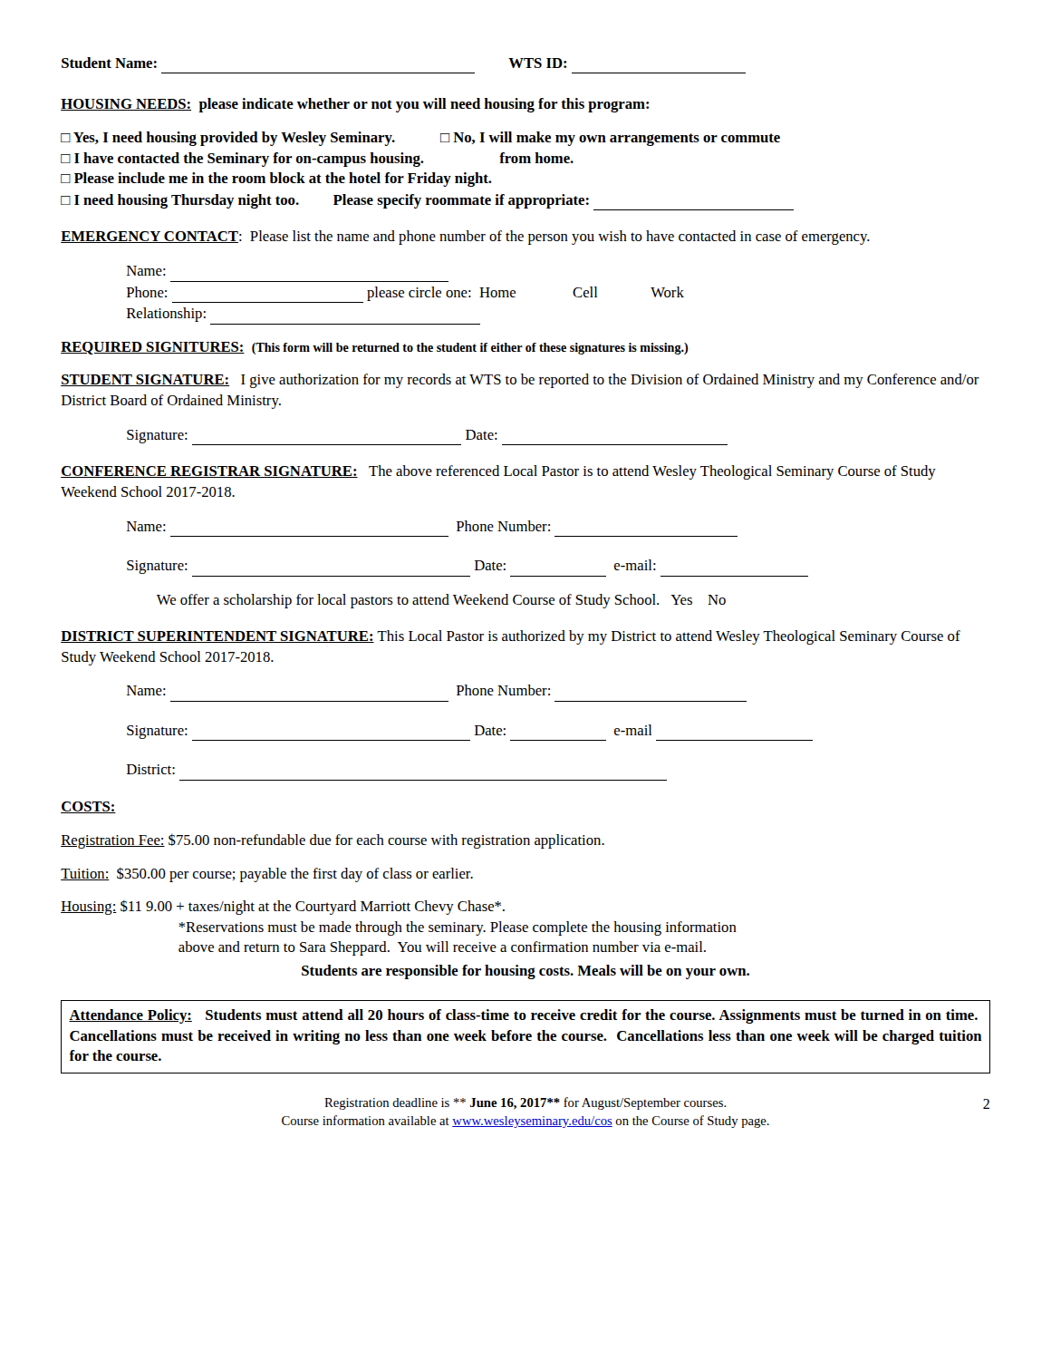Student Name: WTS ID:
HOUSING NEEDS: please indicate whether or not you will need housing for this program:
□ Yes, I need housing provided by Wesley Seminary. □ No, I will make my own arrangements or commute
□ I have contacted the Seminary for on-campus housing. from home.
□ Please include me in the room block at the hotel for Friday night.
□ I need housing Thursday night too. Please specify roommate if appropriate:
EMERGENCY CONTACT: Please list the name and phone number of the person you wish to have contacted in case of emergency.
Name:
Phone: please circle one: Home Cell Work
Relationship:
REQUIRED SIGNITURES: (This form will be returned to the student if either of these signatures is missing.)
STUDENT SIGNATURE: I give authorization for my records at WTS to be reported to the Division of Ordained Ministry and my Conference and/or District Board of Ordained Ministry.
Signature: Date:
CONFERENCE REGISTRAR SIGNATURE: The above referenced Local Pastor is to attend Wesley Theological Seminary Course of Study Weekend School 2017-2018.
Name: Phone Number:
Signature: Date: e-mail:
We offer a scholarship for local pastors to attend Weekend Course of Study School. Yes No
DISTRICT SUPERINTENDENT SIGNATURE: This Local Pastor is authorized by my District to attend Wesley Theological Seminary Course of Study Weekend School 2017-2018.
Name: Phone Number:
Signature: Date: e-mail
District:
COSTS:
Registration Fee: $75.00 non-refundable due for each course with registration application.
Tuition: $350.00 per course; payable the first day of class or earlier.
Housing: $11 9.00 + taxes/night at the Courtyard Marriott Chevy Chase*.
*Reservations must be made through the seminary. Please complete the housing information
above and return to Sara Sheppard. You will receive a confirmation number via e-mail.
Students are responsible for housing costs. Meals will be on your own.
Attendance Policy: Students must attend all 20 hours of class-time to receive credit for the course. Assignments must be turned in on time. Cancellations must be received in writing no less than one week before the course. Cancellations less than one week will be charged tuition for the course.
2 Registration deadline is ** June 16, 2017** for August/September courses.
Course information available at www.wesleyseminary.edu/cos on the Course of Study page.